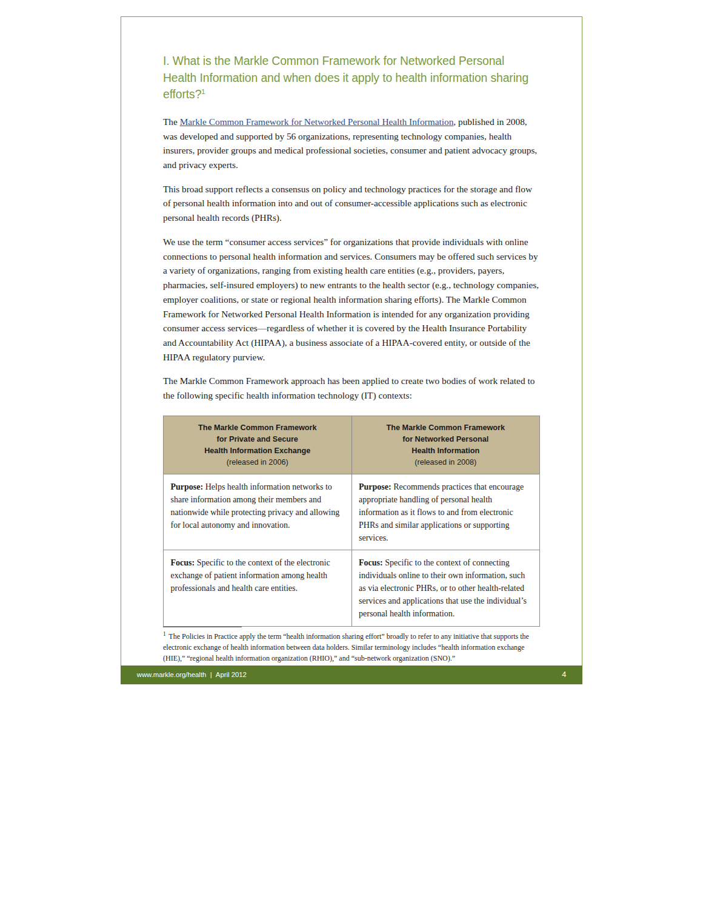I. What is the Markle Common Framework for Networked Personal Health Information and when does it apply to health information sharing efforts?1
The Markle Common Framework for Networked Personal Health Information, published in 2008, was developed and supported by 56 organizations, representing technology companies, health insurers, provider groups and medical professional societies, consumer and patient advocacy groups, and privacy experts.
This broad support reflects a consensus on policy and technology practices for the storage and flow of personal health information into and out of consumer-accessible applications such as electronic personal health records (PHRs).
We use the term “consumer access services” for organizations that provide individuals with online connections to personal health information and services. Consumers may be offered such services by a variety of organizations, ranging from existing health care entities (e.g., providers, payers, pharmacies, self-insured employers) to new entrants to the health sector (e.g., technology companies, employer coalitions, or state or regional health information sharing efforts). The Markle Common Framework for Networked Personal Health Information is intended for any organization providing consumer access services—regardless of whether it is covered by the Health Insurance Portability and Accountability Act (HIPAA), a business associate of a HIPAA-covered entity, or outside of the HIPAA regulatory purview.
The Markle Common Framework approach has been applied to create two bodies of work related to the following specific health information technology (IT) contexts:
| The Markle Common Framework for Private and Secure Health Information Exchange (released in 2006) | The Markle Common Framework for Networked Personal Health Information (released in 2008) |
| --- | --- |
| Purpose: Helps health information networks to share information among their members and nationwide while protecting privacy and allowing for local autonomy and innovation. | Purpose: Recommends practices that encourage appropriate handling of personal health information as it flows to and from electronic PHRs and similar applications or supporting services. |
| Focus: Specific to the context of the electronic exchange of patient information among health professionals and health care entities. | Focus: Specific to the context of connecting individuals online to their own information, such as via electronic PHRs, or to other health-related services and applications that use the individual’s personal health information. |
1The Policies in Practice apply the term “health information sharing effort” broadly to refer to any initiative that supports the electronic exchange of health information between data holders. Similar terminology includes “health information exchange (HIE),” “regional health information organization (RHIO),” and “sub-network organization (SNO).”
www.markle.org/health | April 2012 4